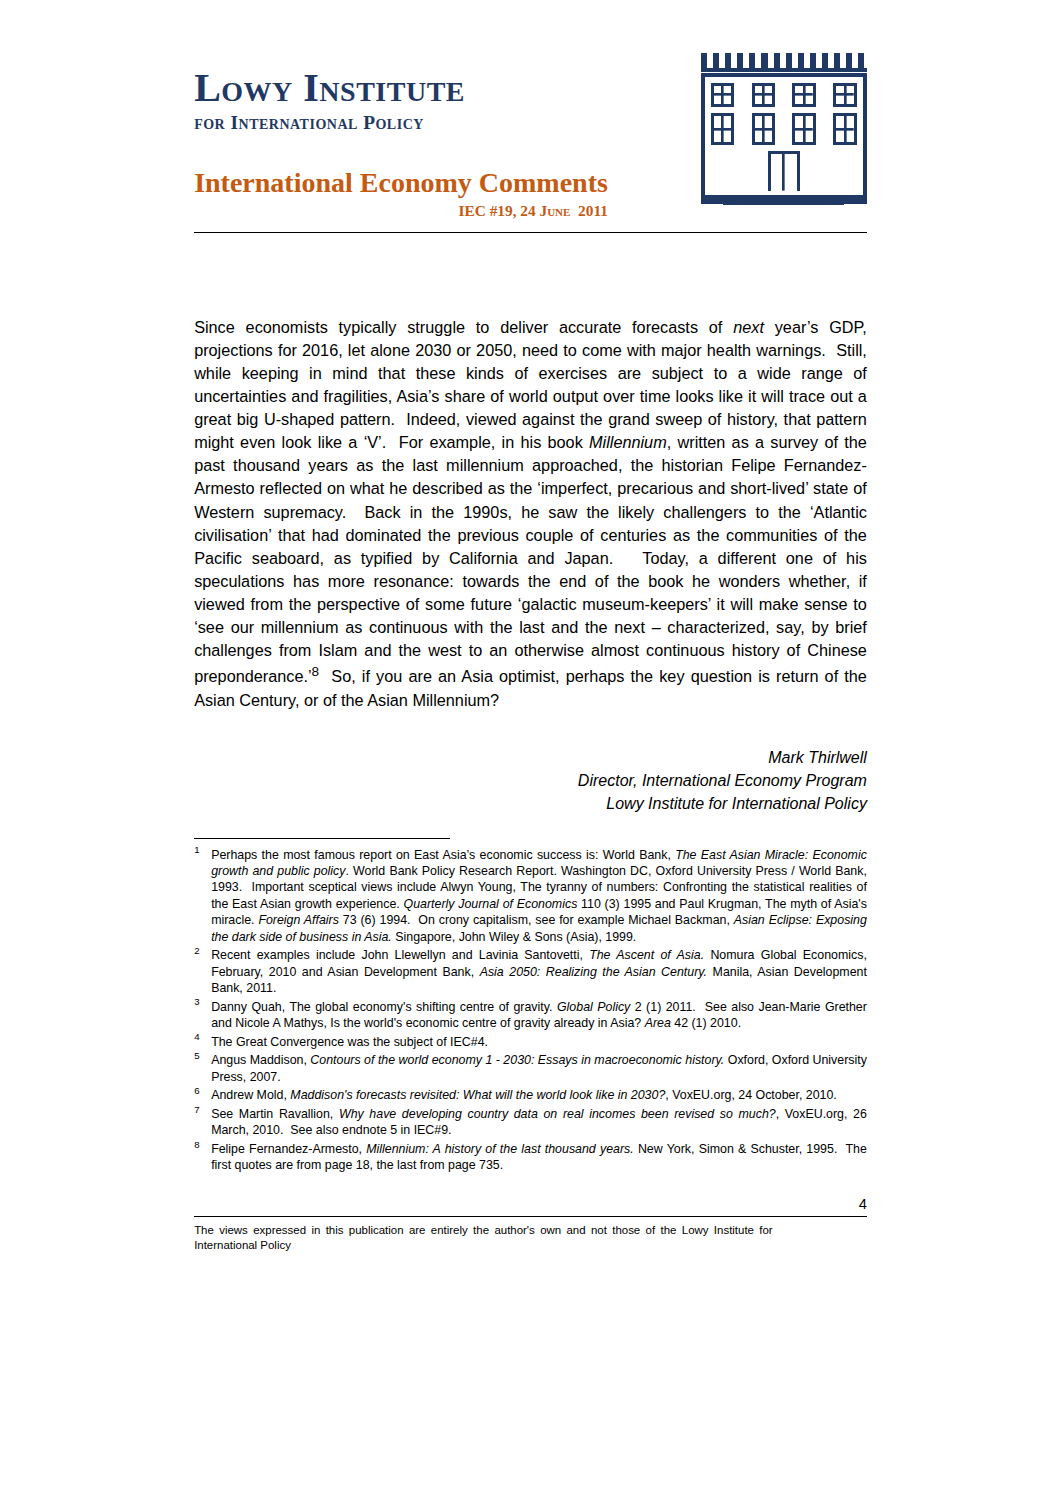Lowy Institute
for International Policy
International Economy Comments
IEC #19, 24 June 2011
Since economists typically struggle to deliver accurate forecasts of next year’s GDP, projections for 2016, let alone 2030 or 2050, need to come with major health warnings. Still, while keeping in mind that these kinds of exercises are subject to a wide range of uncertainties and fragilities, Asia’s share of world output over time looks like it will trace out a great big U-shaped pattern. Indeed, viewed against the grand sweep of history, that pattern might even look like a ‘V’. For example, in his book Millennium, written as a survey of the past thousand years as the last millennium approached, the historian Felipe Fernandez-Armesto reflected on what he described as the ‘imperfect, precarious and short-lived’ state of Western supremacy. Back in the 1990s, he saw the likely challengers to the ‘Atlantic civilisation’ that had dominated the previous couple of centuries as the communities of the Pacific seaboard, as typified by California and Japan. Today, a different one of his speculations has more resonance: towards the end of the book he wonders whether, if viewed from the perspective of some future ‘galactic museum-keepers’ it will make sense to ‘see our millennium as continuous with the last and the next – characterized, say, by brief challenges from Islam and the west to an otherwise almost continuous history of Chinese preponderance.’8 So, if you are an Asia optimist, perhaps the key question is return of the Asian Century, or of the Asian Millennium?
Mark Thirlwell
Director, International Economy Program
Lowy Institute for International Policy
Perhaps the most famous report on East Asia’s economic success is: World Bank, The East Asian Miracle: Economic growth and public policy. World Bank Policy Research Report. Washington DC, Oxford University Press / World Bank, 1993. Important sceptical views include Alwyn Young, The tyranny of numbers: Confronting the statistical realities of the East Asian growth experience. Quarterly Journal of Economics 110 (3) 1995 and Paul Krugman, The myth of Asia's miracle. Foreign Affairs 73 (6) 1994. On crony capitalism, see for example Michael Backman, Asian Eclipse: Exposing the dark side of business in Asia. Singapore, John Wiley & Sons (Asia), 1999.
Recent examples include John Llewellyn and Lavinia Santovetti, The Ascent of Asia. Nomura Global Economics, February, 2010 and Asian Development Bank, Asia 2050: Realizing the Asian Century. Manila, Asian Development Bank, 2011.
Danny Quah, The global economy's shifting centre of gravity. Global Policy 2 (1) 2011. See also Jean-Marie Grether and Nicole A Mathys, Is the world's economic centre of gravity already in Asia? Area 42 (1) 2010.
The Great Convergence was the subject of IEC#4.
Angus Maddison, Contours of the world economy 1 - 2030: Essays in macroeconomic history. Oxford, Oxford University Press, 2007.
Andrew Mold, Maddison's forecasts revisited: What will the world look like in 2030?, VoxEU.org, 24 October, 2010.
See Martin Ravallion, Why have developing country data on real incomes been revised so much?, VoxEU.org, 26 March, 2010. See also endnote 5 in IEC#9.
Felipe Fernandez-Armesto, Millennium: A history of the last thousand years. New York, Simon & Schuster, 1995. The first quotes are from page 18, the last from page 735.
4
The views expressed in this publication are entirely the author's own and not those of the Lowy Institute for International Policy